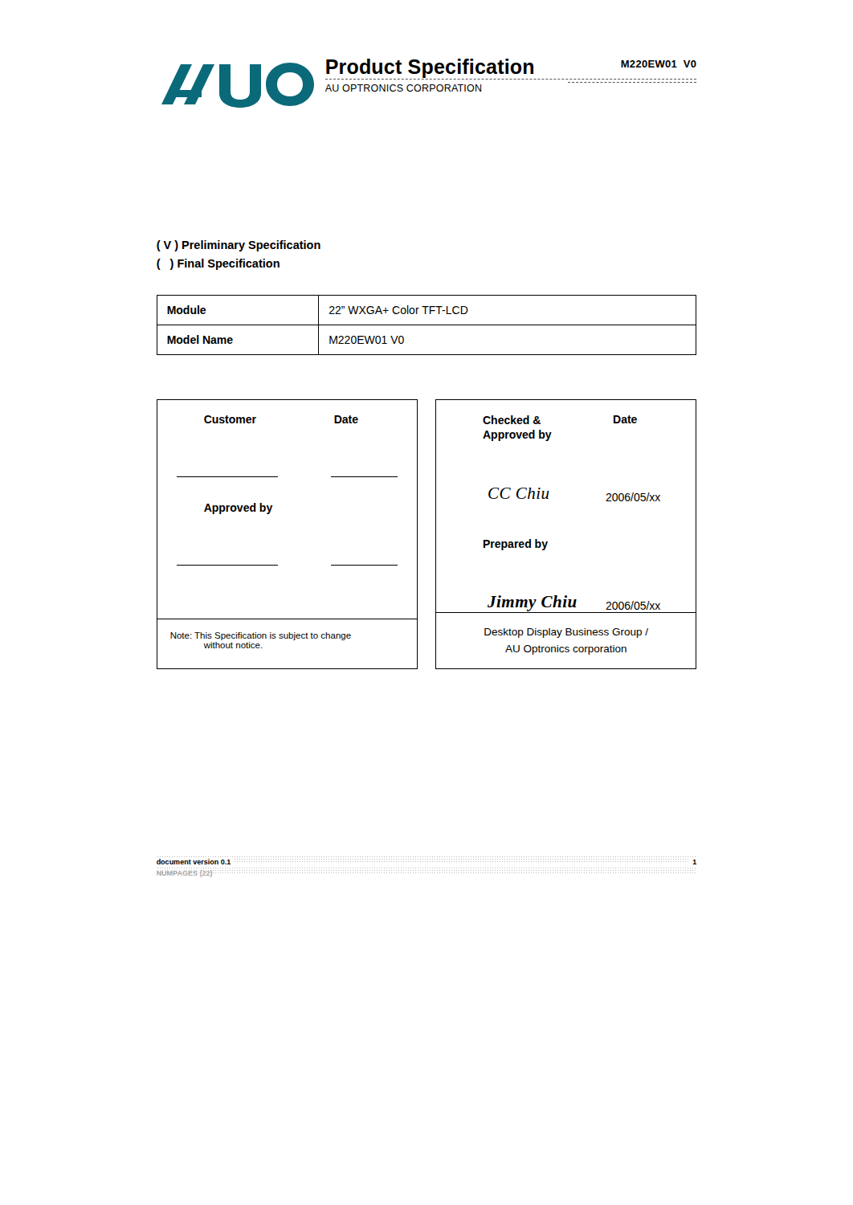Product Specification
AU OPTRONICS CORPORATION
M220EW01 V0
( V ) Preliminary Specification
( ) Final Specification
| Module | 22” WXGA+ Color TFT-LCD |
| Model Name | M220EW01 V0 |
Customer Date
Approved by
Note: This Specification is subject to change without notice.
Checked &
Approved by Date
CC Chiu 2006/05/xx
Prepared by
Jimmy Chiu 2006/05/xx
Desktop Display Business Group /
AU Optronics corporation
document version 0.1 1
NUMPAGES (22)